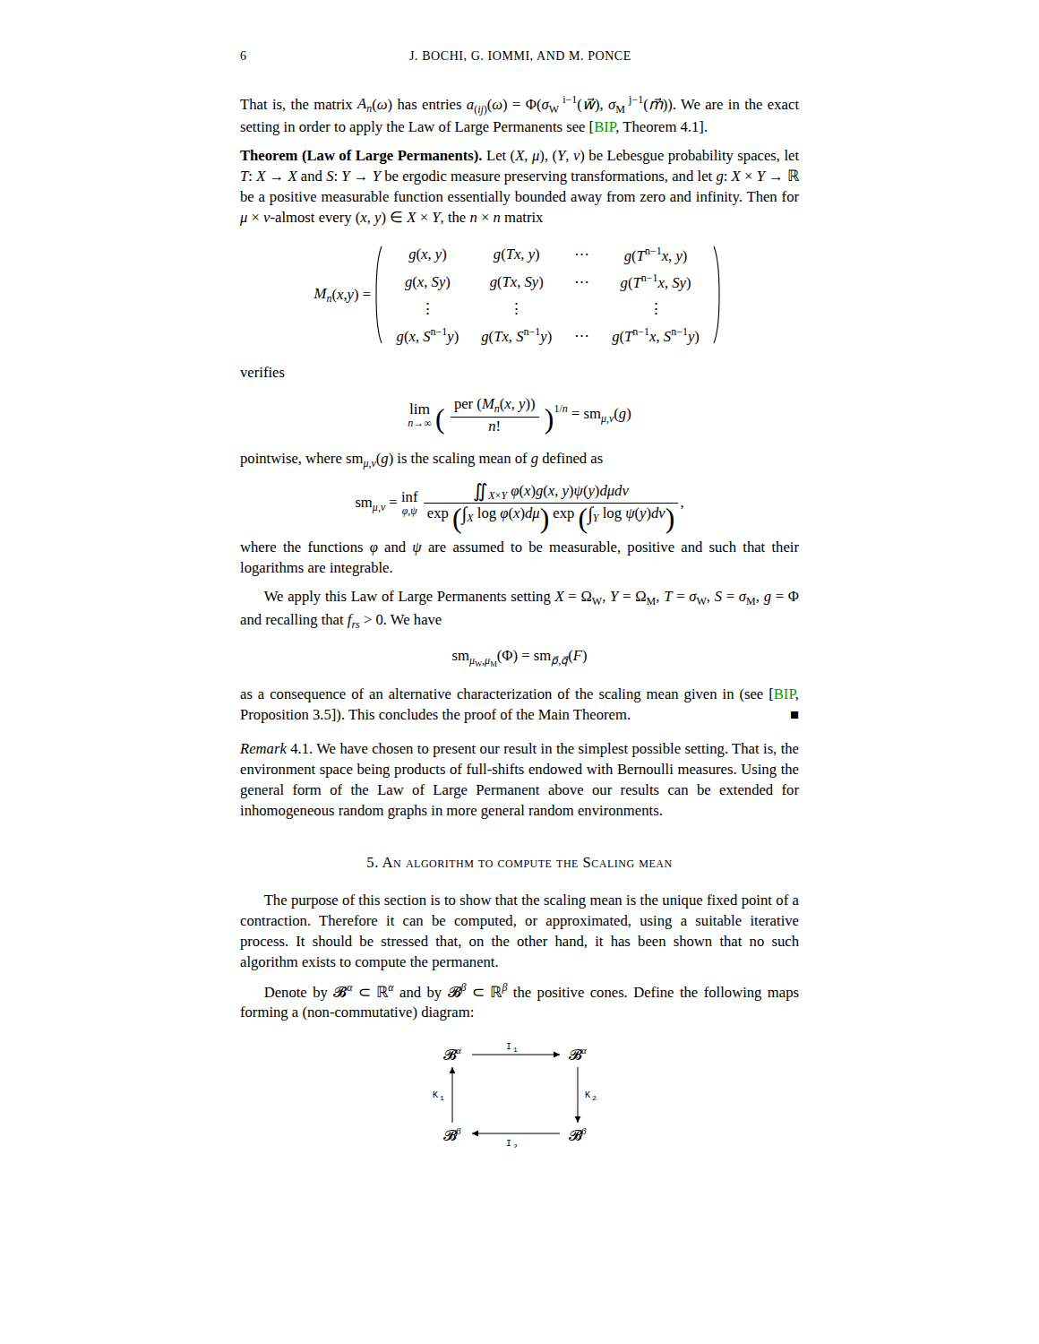6 J. BOCHI, G. IOMMI, AND M. PONCE
That is, the matrix An(ω) has entries a(ij)(ω) = Φ(σW i−1(w⃗), σM j−1(m⃗)). We are in the exact setting in order to apply the Law of Large Permanents see [BIP, Theorem 4.1].
Theorem (Law of Large Permanents). Let (X, μ), (Y, ν) be Lebesgue probability spaces, let T: X → X and S: Y → Y be ergodic measure preserving transformations, and let g: X × Y → ℝ be a positive measurable function essentially bounded away from zero and infinity. Then for μ × ν-almost every (x, y) ∈ X × Y, the n × n matrix
Mn(x, y) =
| g ( x , y ) | g ( Tx , y ) | ⋯ | g ( T n−1 x , y ) |
| g ( x , Sy ) | g ( Tx , Sy ) | ⋯ | g ( T n−1 x , Sy ) |
| ⋮ | ⋮ | | ⋮ |
| g ( x , S n−1 y ) | g ( Tx , S n−1 y ) | ⋯ | g ( T n−1 x , S n−1 y ) |
verifies
lim n→∞ ( per (Mn(x, y)) n! ) 1/n = sm μ,ν(g)
pointwise, where smμ,ν(g) is the scaling mean of g defined as
sm μ,ν = inf φ,ψ ∬X×Y φ(x)g(x, y)ψ(y)dμdν exp (∫X log φ(x)dμ) exp (∫Y log ψ(y)dν) ,
where the functions φ and ψ are assumed to be measurable, positive and such that their logarithms are integrable.
We apply this Law of Large Permanents setting X = ΩW, Y = ΩM, T = σW, S = σM, g = Φ and recalling that frs > 0. We have
sm μW,μM(Φ) = sm p⃗,q⃗(F)
as a consequence of an alternative characterization of the scaling mean given in (see [BIP, Proposition 3.5]). This concludes the proof of the Main Theorem. ■
Remark 4.1. We have chosen to present our result in the simplest possible setting. That is, the environment space being products of full-shifts endowed with Bernoulli measures. Using the general form of the Law of Large Permanent above our results can be extended for inhomogeneous random graphs in more general random environments.
5. An algorithm to compute the Scaling mean
The purpose of this section is to show that the scaling mean is the unique fixed point of a contraction. Therefore it can be computed, or approximated, using a suitable iterative process. It should be stressed that, on the other hand, it has been shown that no such algorithm exists to compute the permanent.
Denote by 𝓑α ⊂ ℝα and by 𝓑β ⊂ ℝβ the positive cones. Define the following maps forming a (non-commutative) diagram:
𝓑 α 𝓑 α 𝓑 β 𝓑 β I 1 I 2 K 1 K 2